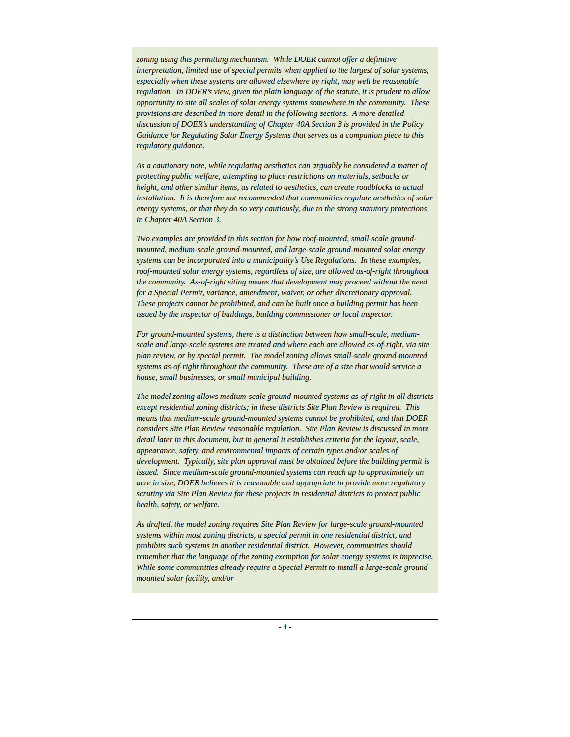zoning using this permitting mechanism. While DOER cannot offer a definitive interpretation, limited use of special permits when applied to the largest of solar systems, especially when these systems are allowed elsewhere by right, may well be reasonable regulation. In DOER’s view, given the plain language of the statute, it is prudent to allow opportunity to site all scales of solar energy systems somewhere in the community. These provisions are described in more detail in the following sections. A more detailed discussion of DOER’s understanding of Chapter 40A Section 3 is provided in the Policy Guidance for Regulating Solar Energy Systems that serves as a companion piece to this regulatory guidance.
As a cautionary note, while regulating aesthetics can arguably be considered a matter of protecting public welfare, attempting to place restrictions on materials, setbacks or height, and other similar items, as related to aesthetics, can create roadblocks to actual installation. It is therefore not recommended that communities regulate aesthetics of solar energy systems, or that they do so very cautiously, due to the strong statutory protections in Chapter 40A Section 3.
Two examples are provided in this section for how roof-mounted, small-scale ground-mounted, medium-scale ground-mounted, and large-scale ground-mounted solar energy systems can be incorporated into a municipality’s Use Regulations. In these examples, roof-mounted solar energy systems, regardless of size, are allowed as-of-right throughout the community. As-of-right siting means that development may proceed without the need for a Special Permit, variance, amendment, waiver, or other discretionary approval. These projects cannot be prohibited, and can be built once a building permit has been issued by the inspector of buildings, building commissioner or local inspector.
For ground-mounted systems, there is a distinction between how small-scale, medium-scale and large-scale systems are treated and where each are allowed as-of-right, via site plan review, or by special permit. The model zoning allows small-scale ground-mounted systems as-of-right throughout the community. These are of a size that would service a house, small businesses, or small municipal building.
The model zoning allows medium-scale ground-mounted systems as-of-right in all districts except residential zoning districts; in these districts Site Plan Review is required. This means that medium-scale ground-mounted systems cannot be prohibited, and that DOER considers Site Plan Review reasonable regulation. Site Plan Review is discussed in more detail later in this document, but in general it establishes criteria for the layout, scale, appearance, safety, and environmental impacts of certain types and/or scales of development. Typically, site plan approval must be obtained before the building permit is issued. Since medium-scale ground-mounted systems can reach up to approximately an acre in size, DOER believes it is reasonable and appropriate to provide more regulatory scrutiny via Site Plan Review for these projects in residential districts to protect public health, safety, or welfare.
As drafted, the model zoning requires Site Plan Review for large-scale ground-mounted systems within most zoning districts, a special permit in one residential district, and prohibits such systems in another residential district. However, communities should remember that the language of the zoning exemption for solar energy systems is imprecise. While some communities already require a Special Permit to install a large-scale ground mounted solar facility, and/or
- 4 -